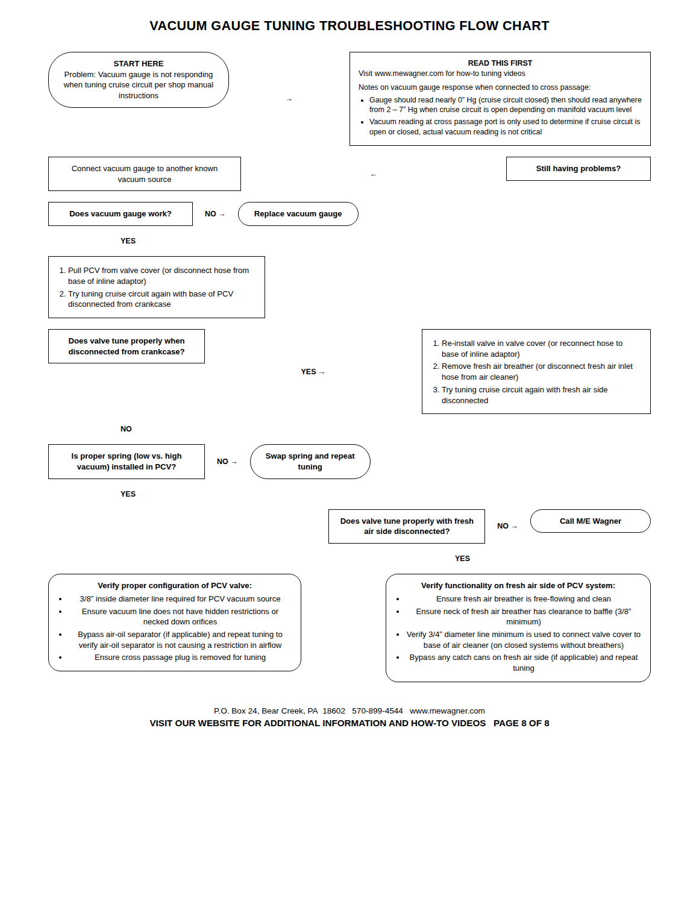VACUUM GAUGE TUNING TROUBLESHOOTING FLOW CHART
START HERE
Problem: Vacuum gauge is not responding when tuning cruise circuit per shop manual instructions
→
READ THIS FIRST
Visit www.mewagner.com for how-to tuning videos
Notes on vacuum gauge response when connected to cross passage:
Gauge should read nearly 0” Hg (cruise circuit closed) then should read anywhere from 2 – 7” Hg when cruise circuit is open depending on manifold vacuum level
Vacuum reading at cross passage port is only used to determine if cruise circuit is open or closed, actual vacuum reading is not critical
Connect vacuum gauge to another known vacuum source
←
Still having problems?
Does vacuum gauge work?
NO →
Replace vacuum gauge
YES
Pull PCV from valve cover (or disconnect hose from base of inline adaptor)
Try tuning cruise circuit again with base of PCV disconnected from crankcase
Does valve tune properly when disconnected from crankcase?
YES →
Re-install valve in valve cover (or reconnect hose to base of inline adaptor)
Remove fresh air breather (or disconnect fresh air inlet hose from air cleaner)
Try tuning cruise circuit again with fresh air side disconnected
NO
Is proper spring (low vs. high vacuum) installed in PCV?
NO →
Swap spring and repeat tuning
YES
Does valve tune properly with fresh air side disconnected?
NO →
Call M/E Wagner
YES
Verify proper configuration of PCV valve:
3/8” inside diameter line required for PCV vacuum source
Ensure vacuum line does not have hidden restrictions or necked down orifices
Bypass air-oil separator (if applicable) and repeat tuning to verify air-oil separator is not causing a restriction in airflow
Ensure cross passage plug is removed for tuning
Verify functionality on fresh air side of PCV system:
Ensure fresh air breather is free-flowing and clean
Ensure neck of fresh air breather has clearance to baffle (3/8” minimum)
Verify 3/4” diameter line minimum is used to connect valve cover to base of air cleaner (on closed systems without breathers)
Bypass any catch cans on fresh air side (if applicable) and repeat tuning
P.O. Box 24, Bear Creek, PA 18602 570-899-4544 www.mewagner.com
VISIT OUR WEBSITE FOR ADDITIONAL INFORMATION AND HOW-TO VIDEOS PAGE 8 OF 8